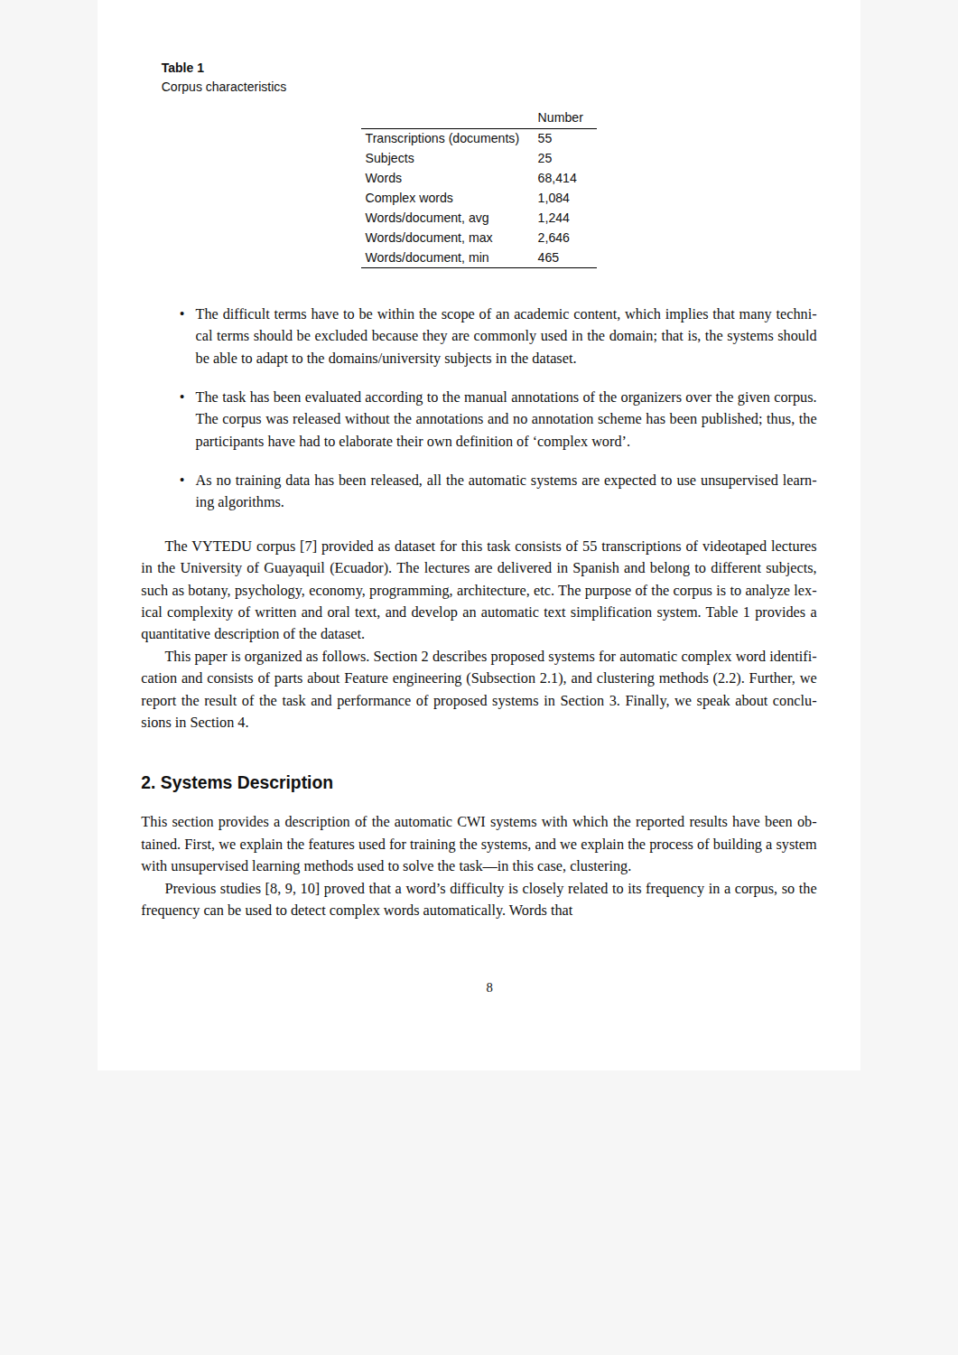Table 1
Corpus characteristics
| | Number |
| --- | --- |
| Transcriptions (documents) | 55 |
| Subjects | 25 |
| Words | 68,414 |
| Complex words | 1,084 |
| Words/document, avg | 1,244 |
| Words/document, max | 2,646 |
| Words/document, min | 465 |
The difficult terms have to be within the scope of an academic content, which implies that many technical terms should be excluded because they are commonly used in the domain; that is, the systems should be able to adapt to the domains/university subjects in the dataset.
The task has been evaluated according to the manual annotations of the organizers over the given corpus. The corpus was released without the annotations and no annotation scheme has been published; thus, the participants have had to elaborate their own definition of ‘complex word’.
As no training data has been released, all the automatic systems are expected to use unsupervised learning algorithms.
The VYTEDU corpus [7] provided as dataset for this task consists of 55 transcriptions of videotaped lectures in the University of Guayaquil (Ecuador). The lectures are delivered in Spanish and belong to different subjects, such as botany, psychology, economy, programming, architecture, etc. The purpose of the corpus is to analyze lexical complexity of written and oral text, and develop an automatic text simplification system. Table 1 provides a quantitative description of the dataset.
This paper is organized as follows. Section 2 describes proposed systems for automatic complex word identification and consists of parts about Feature engineering (Subsection 2.1), and clustering methods (2.2). Further, we report the result of the task and performance of proposed systems in Section 3. Finally, we speak about conclusions in Section 4.
2. Systems Description
This section provides a description of the automatic CWI systems with which the reported results have been obtained. First, we explain the features used for training the systems, and we explain the process of building a system with unsupervised learning methods used to solve the task—in this case, clustering.
Previous studies [8, 9, 10] proved that a word’s difficulty is closely related to its frequency in a corpus, so the frequency can be used to detect complex words automatically. Words that
8